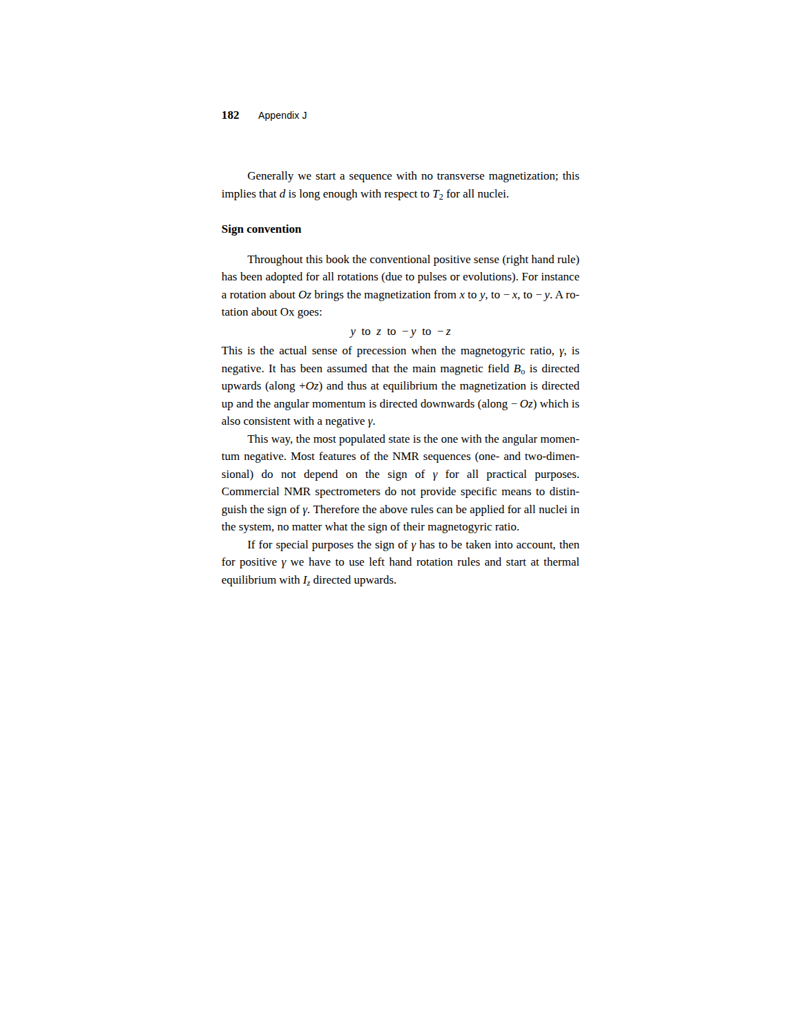182 Appendix J
Generally we start a sequence with no transverse magnetization; this implies that d is long enough with respect to T2 for all nuclei.
Sign convention
Throughout this book the conventional positive sense (right hand rule) has been adopted for all rotations (due to pulses or evolutions). For instance a rotation about Oz brings the magnetization from x to y, to − x, to − y. A rotation about Ox goes:
y to z to − y to − z
This is the actual sense of precession when the magnetogyric ratio, γ, is negative. It has been assumed that the main magnetic field Bo is directed upwards (along +Oz) and thus at equilibrium the magnetization is directed up and the angular momentum is directed downwards (along − Oz) which is also consistent with a negative γ.
This way, the most populated state is the one with the angular momentum negative. Most features of the NMR sequences (one- and two-dimensional) do not depend on the sign of γ for all practical purposes. Commercial NMR spectrometers do not provide specific means to distinguish the sign of γ. Therefore the above rules can be applied for all nuclei in the system, no matter what the sign of their magnetogyric ratio.
If for special purposes the sign of γ has to be taken into account, then for positive γ we have to use left hand rotation rules and start at thermal equilibrium with Iz directed upwards.